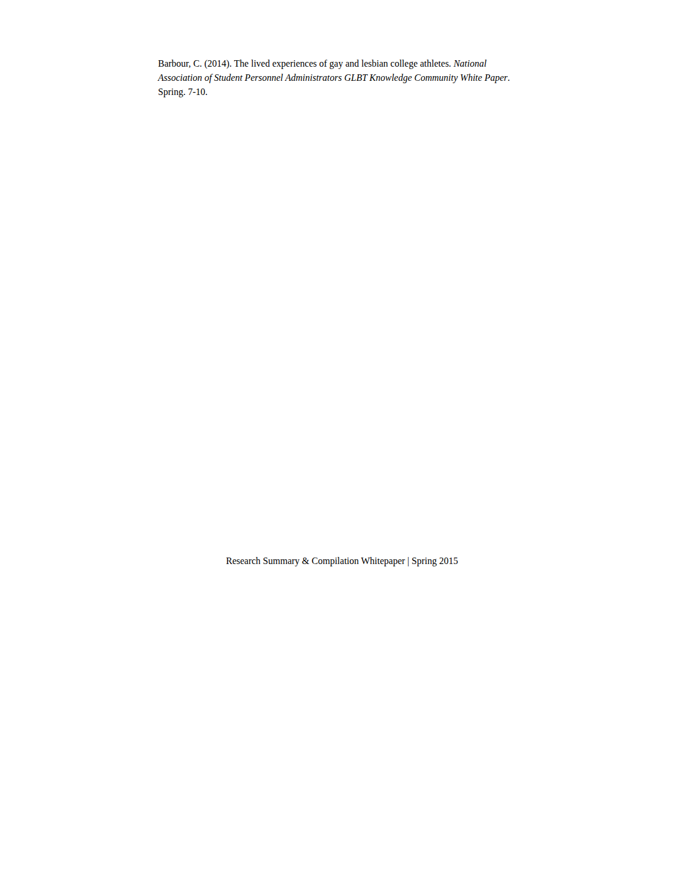Barbour, C. (2014). The lived experiences of gay and lesbian college athletes. National Association of Student Personnel Administrators GLBT Knowledge Community White Paper. Spring. 7-10.
Research Summary & Compilation Whitepaper | Spring 2015